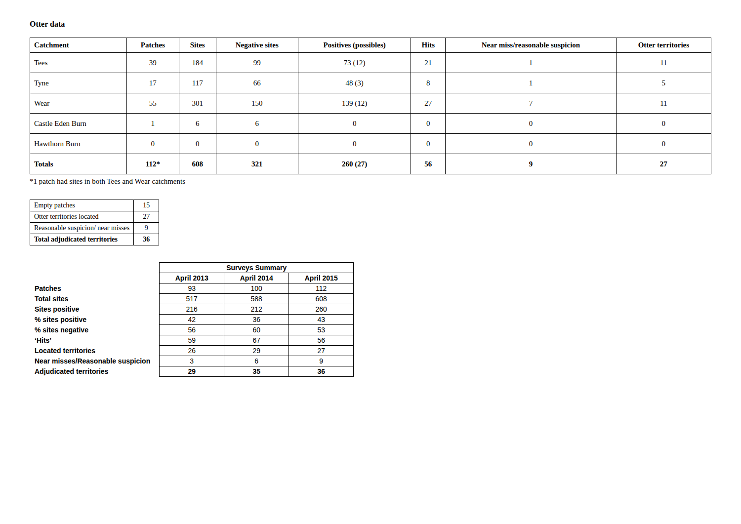Otter data
| Catchment | Patches | Sites | Negative sites | Positives (possibles) | Hits | Near miss/reasonable suspicion | Otter territories |
| --- | --- | --- | --- | --- | --- | --- | --- |
| Tees | 39 | 184 | 99 | 73 (12) | 21 | 1 | 11 |
| Tyne | 17 | 117 | 66 | 48 (3) | 8 | 1 | 5 |
| Wear | 55 | 301 | 150 | 139 (12) | 27 | 7 | 11 |
| Castle Eden Burn | 1 | 6 | 6 | 0 | 0 | 0 | 0 |
| Hawthorn Burn | 0 | 0 | 0 | 0 | 0 | 0 | 0 |
| Totals | 112* | 608 | 321 | 260 (27) | 56 | 9 | 27 |
*1 patch had sites in both Tees and Wear catchments
| Empty patches | 15 |
| Otter territories located | 27 |
| Reasonable suspicion/ near misses | 9 |
| Total adjudicated territories | 36 |
| | Surveys Summary |
| | April 2013 | April 2014 | April 2015 |
| Patches | 93 | 100 | 112 |
| Total sites | 517 | 588 | 608 |
| Sites positive | 216 | 212 | 260 |
| % sites positive | 42 | 36 | 43 |
| % sites negative | 56 | 60 | 53 |
| ‘Hits’ | 59 | 67 | 56 |
| Located territories | 26 | 29 | 27 |
| Near misses/Reasonable suspicion | 3 | 6 | 9 |
| Adjudicated territories | 29 | 35 | 36 |